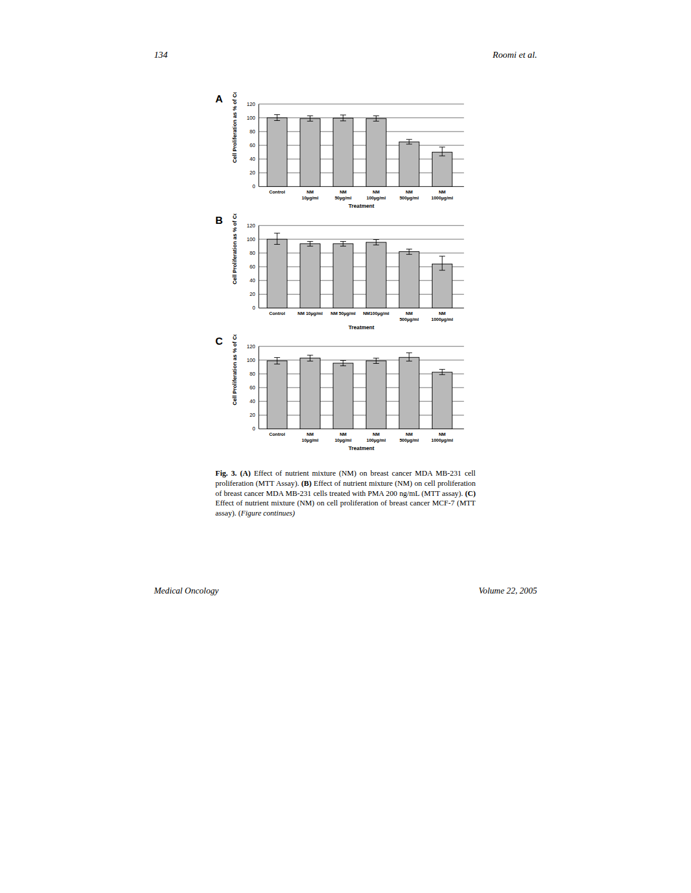134 Roomi et al.
A
Cell Proliferation as % of Control 120 100 80 60 40 20 0 Control NM 10µg/ml NM 50µg/ml NM 100µg/ml NM 500µg/ml NM 1000µg/ml Treatment
B
Cell Proliferation as % of Control 120 100 80 60 40 20 0 Control NM 10µg/ml NM 50µg/ml NM100µg/ml NM 500µg/ml NM 1000µg/ml Treatment
C
Cell Proliferation as % of Control 120 100 80 60 40 20 0 Control NM 10µg/ml NM 10µg/ml NM 100µg/ml NM 500µg/ml NM 1000µg/ml Treatment
Fig. 3. (A) Effect of nutrient mixture (NM) on breast cancer MDA MB-231 cell proliferation (MTT Assay). (B) Effect of nutrient mixture (NM) on cell proliferation of breast cancer MDA MB-231 cells treated with PMA 200 ng/mL (MTT assay). (C) Effect of nutrient mixture (NM) on cell proliferation of breast cancer MCF-7 (MTT assay). (Figure continues)
Medical Oncology Volume 22, 2005